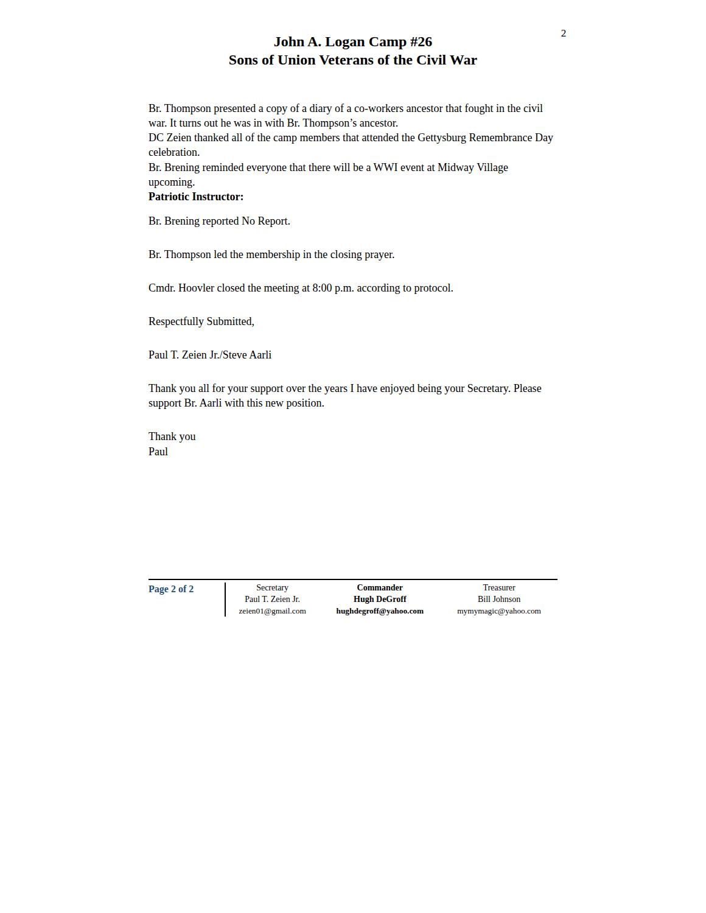2
John A. Logan Camp #26 Sons of Union Veterans of the Civil War
Br. Thompson presented a copy of a diary of a co-workers ancestor that fought in the civil war. It turns out he was in with Br. Thompson’s ancestor.
DC Zeien thanked all of the camp members that attended the Gettysburg Remembrance Day celebration.
Br. Brening reminded everyone that there will be a WWI event at Midway Village upcoming.
Patriotic Instructor:
Br. Brening reported No Report.
Br. Thompson led the membership in the closing prayer.
Cmdr. Hoovler closed the meeting at 8:00 p.m. according to protocol.
Respectfully Submitted,
Paul T. Zeien Jr./Steve Aarli
Thank you all for your support over the years I have enjoyed being your Secretary. Please support Br. Aarli with this new position.
Thank you
Paul
| Page 2 of 2 | | Secretary Paul T. Zeien Jr. zeien01@gmail.com | Commander Hugh DeGroff hughdegroff@yahoo.com | Treasurer Bill Johnson mymymagic@yahoo.com |